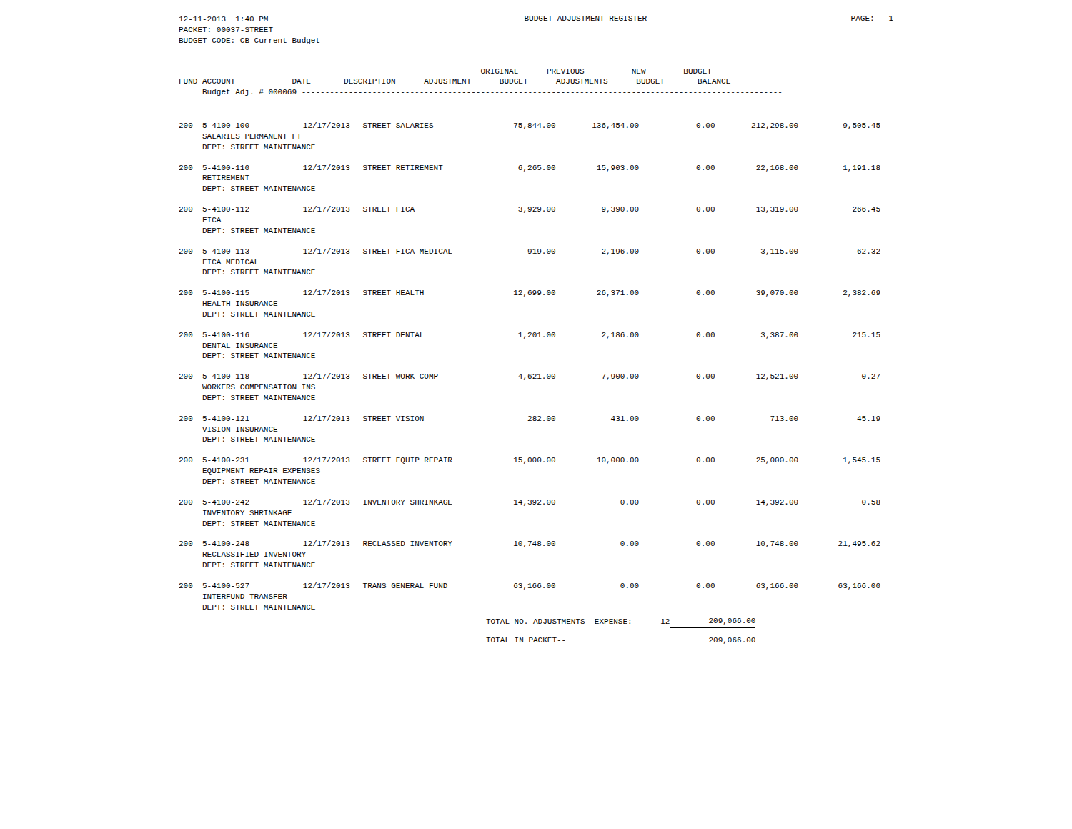12-11-2013 1:40 PM PACKET: 00037-STREET BUDGET CODE: CB-Current Budget
BUDGET ADJUSTMENT REGISTER
PAGE: 1
ORIGINAL PREVIOUS NEW BUDGET FUND ACCOUNT DATE DESCRIPTION ADJUSTMENT BUDGET ADJUSTMENTS BUDGET BALANCE Budget Adj. # 000069 ------------------------------------------------------------------------------------------------------
| 200 5-4100-100 | 12/17/2013 | STREET SALARIES | 75,844.00 | 136,454.00 | 0.00 | 212,298.00 | 9,505.45 |
| SALARIES PERMANENT FT DEPT: STREET MAINTENANCE |
| 200 5-4100-110 | 12/17/2013 | STREET RETIREMENT | 6,265.00 | 15,903.00 | 0.00 | 22,168.00 | 1,191.18 |
| RETIREMENT DEPT: STREET MAINTENANCE |
| 200 5-4100-112 | 12/17/2013 | STREET FICA | 3,929.00 | 9,390.00 | 0.00 | 13,319.00 | 266.45 |
| FICA DEPT: STREET MAINTENANCE |
| 200 5-4100-113 | 12/17/2013 | STREET FICA MEDICAL | 919.00 | 2,196.00 | 0.00 | 3,115.00 | 62.32 |
| FICA MEDICAL DEPT: STREET MAINTENANCE |
| 200 5-4100-115 | 12/17/2013 | STREET HEALTH | 12,699.00 | 26,371.00 | 0.00 | 39,070.00 | 2,382.69 |
| HEALTH INSURANCE DEPT: STREET MAINTENANCE |
| 200 5-4100-116 | 12/17/2013 | STREET DENTAL | 1,201.00 | 2,186.00 | 0.00 | 3,387.00 | 215.15 |
| DENTAL INSURANCE DEPT: STREET MAINTENANCE |
| 200 5-4100-118 | 12/17/2013 | STREET WORK COMP | 4,621.00 | 7,900.00 | 0.00 | 12,521.00 | 0.27 |
| WORKERS COMPENSATION INS DEPT: STREET MAINTENANCE |
| 200 5-4100-121 | 12/17/2013 | STREET VISION | 282.00 | 431.00 | 0.00 | 713.00 | 45.19 |
| VISION INSURANCE DEPT: STREET MAINTENANCE |
| 200 5-4100-231 | 12/17/2013 | STREET EQUIP REPAIR | 15,000.00 | 10,000.00 | 0.00 | 25,000.00 | 1,545.15 |
| EQUIPMENT REPAIR EXPENSES DEPT: STREET MAINTENANCE |
| 200 5-4100-242 | 12/17/2013 | INVENTORY SHRINKAGE | 14,392.00 | 0.00 | 0.00 | 14,392.00 | 0.58 |
| INVENTORY SHRINKAGE DEPT: STREET MAINTENANCE |
| 200 5-4100-248 | 12/17/2013 | RECLASSED INVENTORY | 10,748.00 | 0.00 | 0.00 | 10,748.00 | 21,495.62 |
| RECLASSIFIED INVENTORY DEPT: STREET MAINTENANCE |
| 200 5-4100-527 | 12/17/2013 | TRANS GENERAL FUND | 63,166.00 | 0.00 | 0.00 | 63,166.00 | 63,166.00 |
| INTERFUND TRANSFER DEPT: STREET MAINTENANCE |
| TOTAL NO. ADJUSTMENTS--EXPENSE: 12 | 209,066.00 |
| TOTAL IN PACKET-- | 209,066.00 |